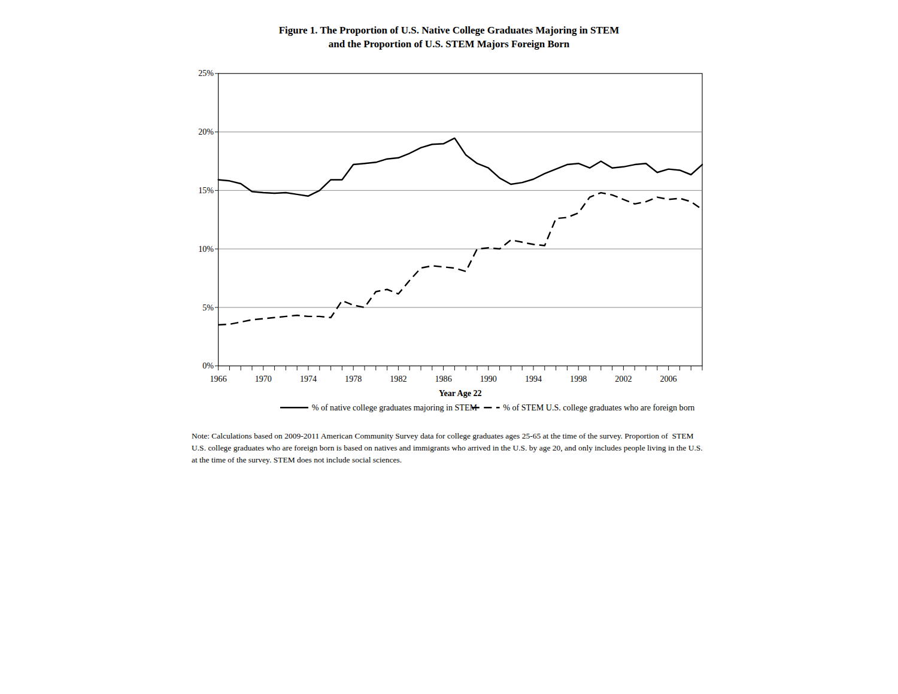Figure 1. The Proportion of U.S. Native College Graduates Majoring in STEM
and the Proportion of U.S. STEM Majors Foreign Born
Line chart: percent of native college graduates majoring in STEM and percent of STEM U.S. college graduates who are foreign born, by year age 22, 1966 to about 2008 The solid line (native college graduates majoring in STEM) stays between about 14.5% and 19.5%. The dashed line (share of STEM U.S. college graduates who are foreign born) rises from about 3.5% in 1966 to about 14.7% in the mid-1990s, then declines to about 11.5%. 25% 20% 15% 10% 5% 0% 1966 1970 1974 1978 1982 1986 1990 1994 1998 2002 2006 Year Age 22 % of native college graduates majoring in STEM % of STEM U.S. college graduates who are foreign born
Note: Calculations based on 2009-2011 American Community Survey data for college graduates ages 25-65 at the time of the survey. Proportion of STEM U.S. college graduates who are foreign born is based on natives and immigrants who arrived in the U.S. by age 20, and only includes people living in the U.S. at the time of the survey. STEM does not include social sciences.